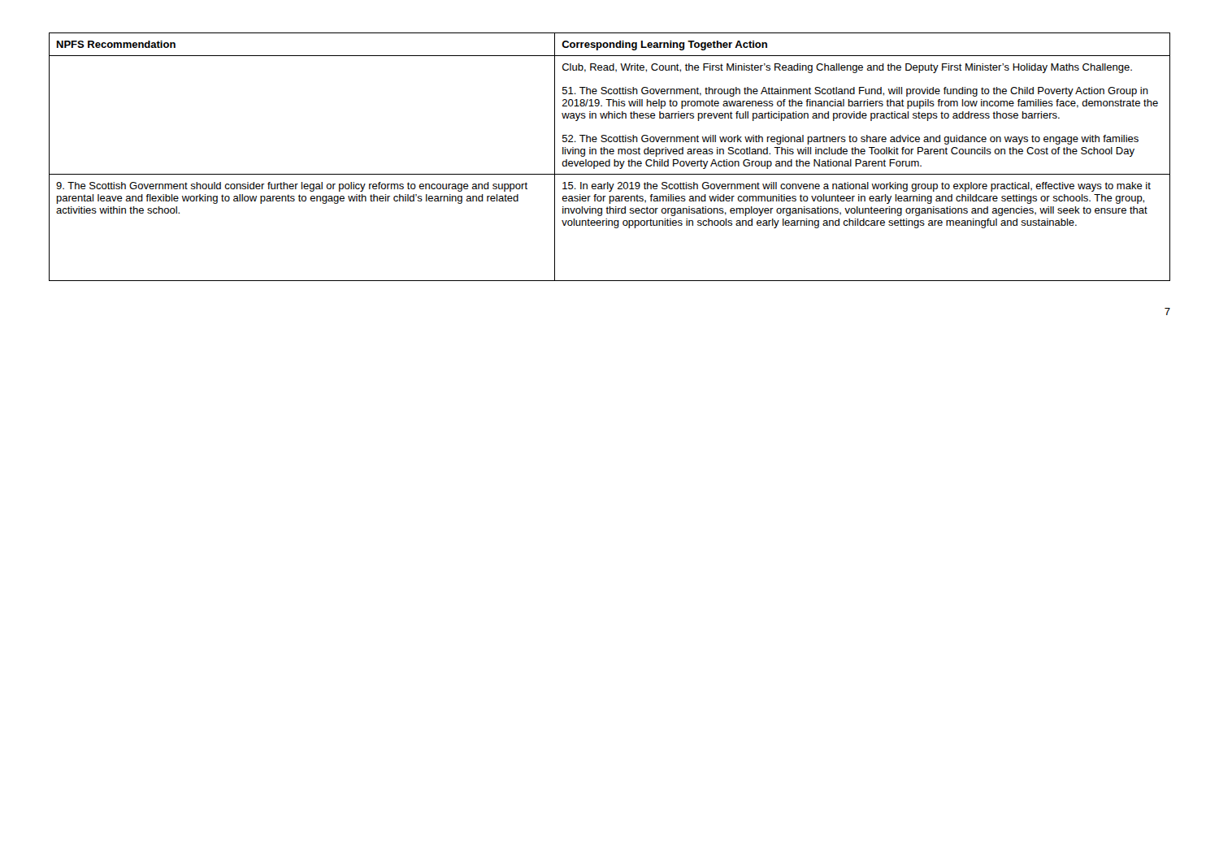| NPFS Recommendation | Corresponding Learning Together Action |
| --- | --- |
| | Club, Read, Write, Count, the First Minister’s Reading Challenge and the Deputy First Minister’s Holiday Maths Challenge. 51. The Scottish Government, through the Attainment Scotland Fund, will provide funding to the Child Poverty Action Group in 2018/19. This will help to promote awareness of the financial barriers that pupils from low income families face, demonstrate the ways in which these barriers prevent full participation and provide practical steps to address those barriers. 52. The Scottish Government will work with regional partners to share advice and guidance on ways to engage with families living in the most deprived areas in Scotland. This will include the Toolkit for Parent Councils on the Cost of the School Day developed by the Child Poverty Action Group and the National Parent Forum. |
| 9. The Scottish Government should consider further legal or policy reforms to encourage and support parental leave and flexible working to allow parents to engage with their child’s learning and related activities within the school. | 15. In early 2019 the Scottish Government will convene a national working group to explore practical, effective ways to make it easier for parents, families and wider communities to volunteer in early learning and childcare settings or schools. The group, involving third sector organisations, employer organisations, volunteering organisations and agencies, will seek to ensure that volunteering opportunities in schools and early learning and childcare settings are meaningful and sustainable. |
7